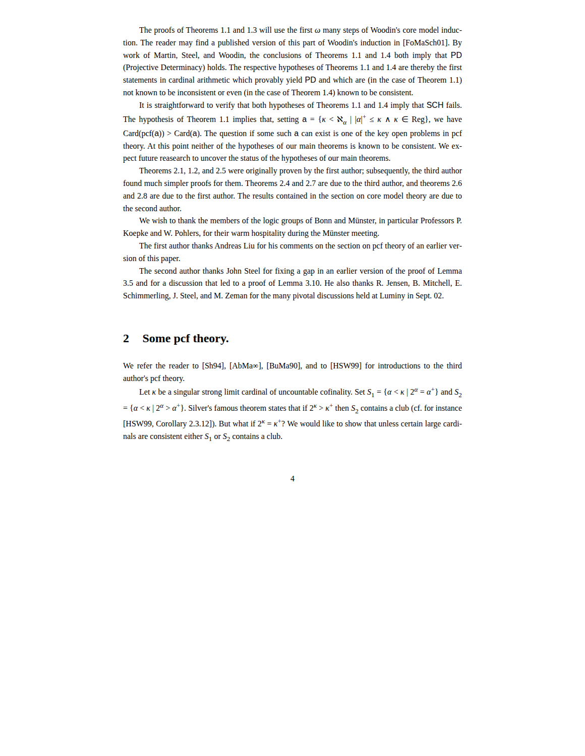The proofs of Theorems 1.1 and 1.3 will use the first ω many steps of Woodin's core model induction. The reader may find a published version of this part of Woodin's induction in [FoMaSch01]. By work of Martin, Steel, and Woodin, the conclusions of Theorems 1.1 and 1.4 both imply that PD (Projective Determinacy) holds. The respective hypotheses of Theorems 1.1 and 1.4 are thereby the first statements in cardinal arithmetic which provably yield PD and which are (in the case of Theorem 1.1) not known to be inconsistent or even (in the case of Theorem 1.4) known to be consistent.
It is straightforward to verify that both hypotheses of Theorems 1.1 and 1.4 imply that SCH fails. The hypothesis of Theorem 1.1 implies that, setting a = {κ < ℵα | |α|+ ≤ κ ∧ κ ∈ Reg}, we have Card(pcf(a)) > Card(a). The question if some such a can exist is one of the key open problems in pcf theory. At this point neither of the hypotheses of our main theorems is known to be consistent. We expect future reasearch to uncover the status of the hypotheses of our main theorems.
Theorems 2.1, 1.2, and 2.5 were originally proven by the first author; subsequently, the third author found much simpler proofs for them. Theorems 2.4 and 2.7 are due to the third author, and theorems 2.6 and 2.8 are due to the first author. The results contained in the section on core model theory are due to the second author.
We wish to thank the members of the logic groups of Bonn and Münster, in particular Professors P. Koepke and W. Pohlers, for their warm hospitality during the Münster meeting.
The first author thanks Andreas Liu for his comments on the section on pcf theory of an earlier version of this paper.
The second author thanks John Steel for fixing a gap in an earlier version of the proof of Lemma 3.5 and for a discussion that led to a proof of Lemma 3.10. He also thanks R. Jensen, B. Mitchell, E. Schimmerling, J. Steel, and M. Zeman for the many pivotal discussions held at Luminy in Sept. 02.
2 Some pcf theory.
We refer the reader to [Sh94], [AbMa∞], [BuMa90], and to [HSW99] for introductions to the third author's pcf theory.
Let κ be a singular strong limit cardinal of uncountable cofinality. Set S1 = {α < κ | 2α = α+} and S2 = {α < κ | 2α > α+}. Silver's famous theorem states that if 2κ > κ+ then S2 contains a club (cf. for instance [HSW99, Corollary 2.3.12]). But what if 2κ = κ+? We would like to show that unless certain large cardinals are consistent either S1 or S2 contains a club.
4